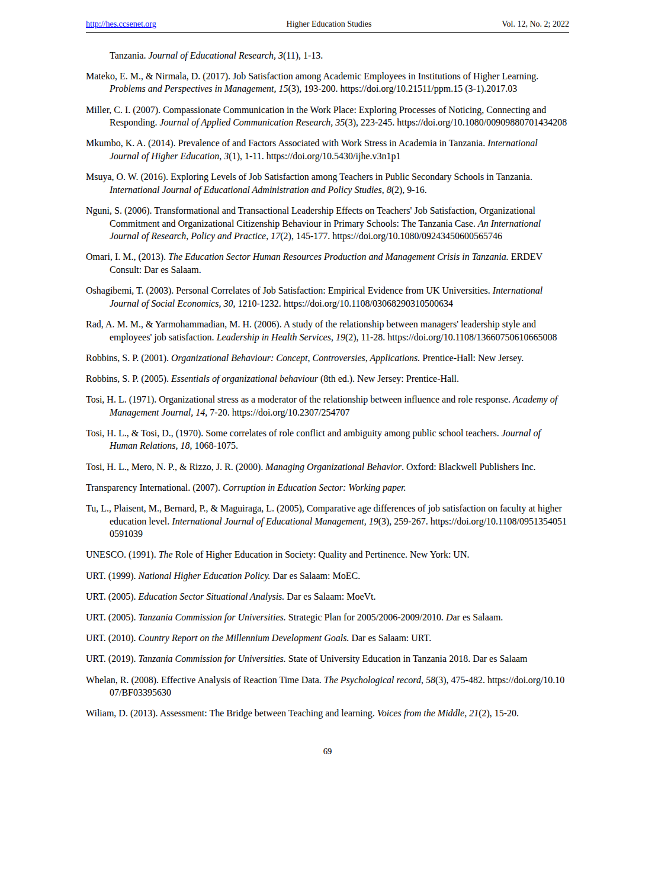http://hes.ccsenet.org
Higher Education Studies
Vol. 12, No. 2; 2022
Tanzania. Journal of Educational Research, 3(11), 1-13.
Mateko, E. M., & Nirmala, D. (2017). Job Satisfaction among Academic Employees in Institutions of Higher Learning. Problems and Perspectives in Management, 15(3), 193-200. https://doi.org/10.21511/ppm.15 (3-1).2017.03
Miller, C. I. (2007). Compassionate Communication in the Work Place: Exploring Processes of Noticing, Connecting and Responding. Journal of Applied Communication Research, 35(3), 223-245. https://doi.org/10.1080/00909880701434208
Mkumbo, K. A. (2014). Prevalence of and Factors Associated with Work Stress in Academia in Tanzania. International Journal of Higher Education, 3(1), 1-11. https://doi.org/10.5430/ijhe.v3n1p1
Msuya, O. W. (2016). Exploring Levels of Job Satisfaction among Teachers in Public Secondary Schools in Tanzania. International Journal of Educational Administration and Policy Studies, 8(2), 9-16.
Nguni, S. (2006). Transformational and Transactional Leadership Effects on Teachers' Job Satisfaction, Organizational Commitment and Organizational Citizenship Behaviour in Primary Schools: The Tanzania Case. An International Journal of Research, Policy and Practice, 17(2), 145-177. https://doi.org/10.1080/09243450600565746
Omari, I. M., (2013). The Education Sector Human Resources Production and Management Crisis in Tanzania. ERDEV Consult: Dar es Salaam.
Oshagibemi, T. (2003). Personal Correlates of Job Satisfaction: Empirical Evidence from UK Universities. International Journal of Social Economics, 30, 1210-1232. https://doi.org/10.1108/03068290310500634
Rad, A. M. M., & Yarmohammadian, M. H. (2006). A study of the relationship between managers' leadership style and employees' job satisfaction. Leadership in Health Services, 19(2), 11-28. https://doi.org/10.1108/13660750610665008
Robbins, S. P. (2001). Organizational Behaviour: Concept, Controversies, Applications. Prentice-Hall: New Jersey.
Robbins, S. P. (2005). Essentials of organizational behaviour (8th ed.). New Jersey: Prentice-Hall.
Tosi, H. L. (1971). Organizational stress as a moderator of the relationship between influence and role response. Academy of Management Journal, 14, 7-20. https://doi.org/10.2307/254707
Tosi, H. L., & Tosi, D., (1970). Some correlates of role conflict and ambiguity among public school teachers. Journal of Human Relations, 18, 1068-1075.
Tosi, H. L., Mero, N. P., & Rizzo, J. R. (2000). Managing Organizational Behavior. Oxford: Blackwell Publishers Inc.
Transparency International. (2007). Corruption in Education Sector: Working paper.
Tu, L., Plaisent, M., Bernard, P., & Maguiraga, L. (2005), Comparative age differences of job satisfaction on faculty at higher education level. International Journal of Educational Management, 19(3), 259-267. https://doi.org/10.1108/09513540510591039
UNESCO. (1991). The Role of Higher Education in Society: Quality and Pertinence. New York: UN.
URT. (1999). National Higher Education Policy. Dar es Salaam: MoEC.
URT. (2005). Education Sector Situational Analysis. Dar es Salaam: MoeVt.
URT. (2005). Tanzania Commission for Universities. Strategic Plan for 2005/2006-2009/2010. Dar es Salaam.
URT. (2010). Country Report on the Millennium Development Goals. Dar es Salaam: URT.
URT. (2019). Tanzania Commission for Universities. State of University Education in Tanzania 2018. Dar es Salaam
Whelan, R. (2008). Effective Analysis of Reaction Time Data. The Psychological record, 58(3), 475-482. https://doi.org/10.1007/BF03395630
Wiliam, D. (2013). Assessment: The Bridge between Teaching and learning. Voices from the Middle, 21(2), 15-20.
69